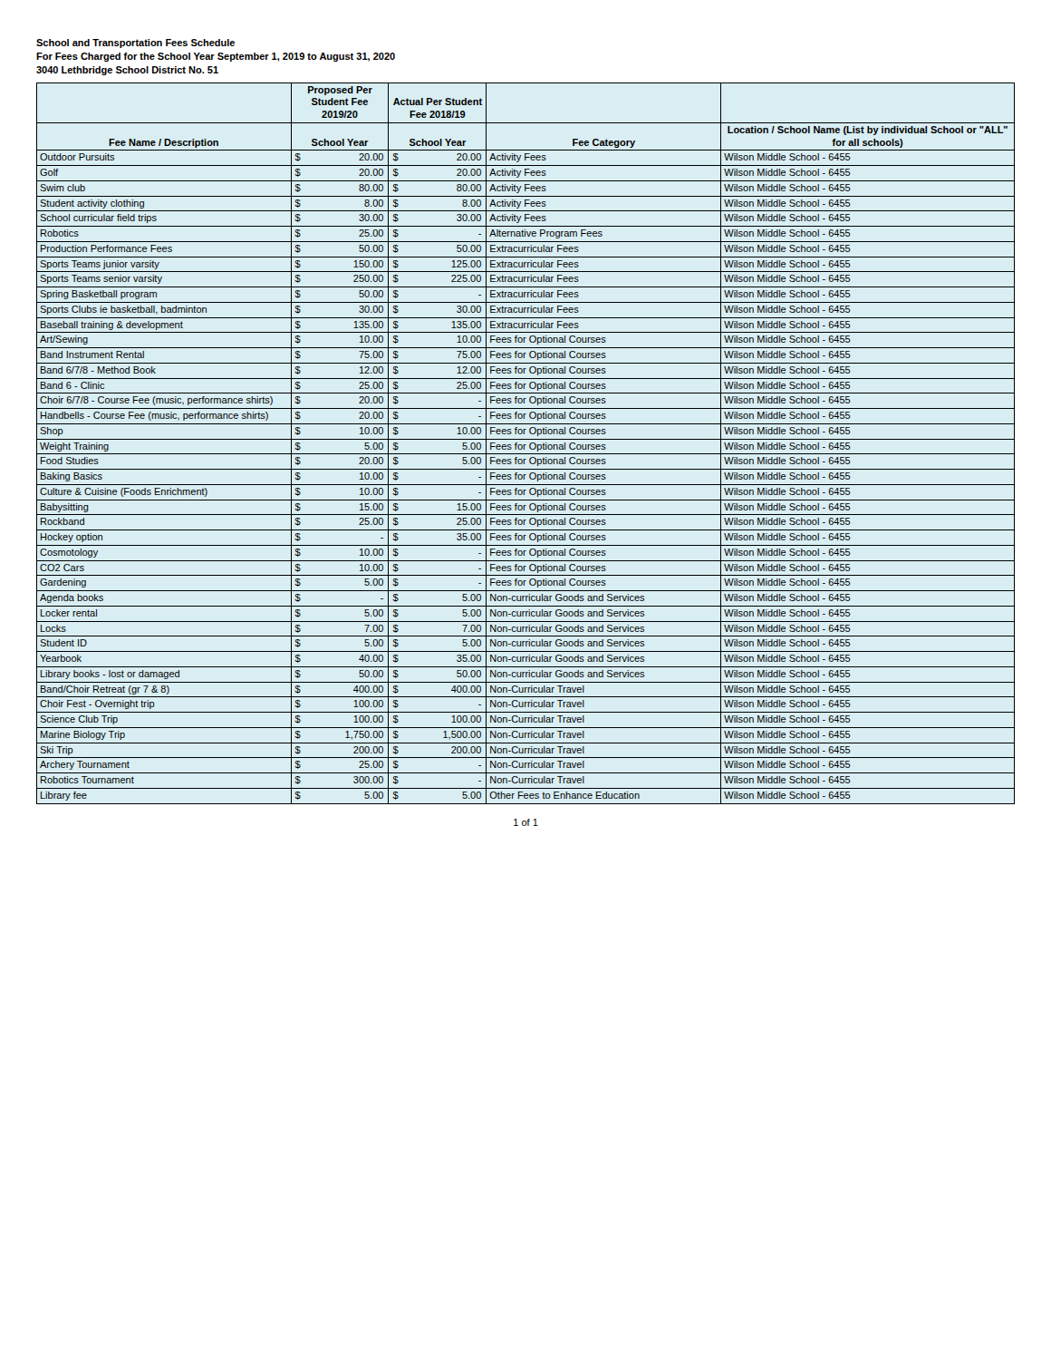School and Transportation Fees Schedule
For Fees Charged for the School Year September 1, 2019 to August 31, 2020
3040 Lethbridge School District No. 51
| | Proposed Per Student Fee 2019/20 | Actual Per Student Fee 2018/19 | | |
| --- | --- | --- | --- | --- |
| Fee Name / Description | School Year | School Year | Fee Category | Location / School Name (List by individual School or "ALL" for all schools) |
| Outdoor Pursuits | $ 20.00 | $ 20.00 | Activity Fees | Wilson Middle School - 6455 |
| Golf | $ 20.00 | $ 20.00 | Activity Fees | Wilson Middle School - 6455 |
| Swim club | $ 80.00 | $ 80.00 | Activity Fees | Wilson Middle School - 6455 |
| Student activity clothing | $ 8.00 | $ 8.00 | Activity Fees | Wilson Middle School - 6455 |
| School curricular field trips | $ 30.00 | $ 30.00 | Activity Fees | Wilson Middle School - 6455 |
| Robotics | $ 25.00 | $ - | Alternative Program Fees | Wilson Middle School - 6455 |
| Production Performance Fees | $ 50.00 | $ 50.00 | Extracurricular Fees | Wilson Middle School - 6455 |
| Sports Teams junior varsity | $ 150.00 | $ 125.00 | Extracurricular Fees | Wilson Middle School - 6455 |
| Sports Teams senior varsity | $ 250.00 | $ 225.00 | Extracurricular Fees | Wilson Middle School - 6455 |
| Spring Basketball program | $ 50.00 | $ - | Extracurricular Fees | Wilson Middle School - 6455 |
| Sports Clubs ie basketball, badminton | $ 30.00 | $ 30.00 | Extracurricular Fees | Wilson Middle School - 6455 |
| Baseball training & development | $ 135.00 | $ 135.00 | Extracurricular Fees | Wilson Middle School - 6455 |
| Art/Sewing | $ 10.00 | $ 10.00 | Fees for Optional Courses | Wilson Middle School - 6455 |
| Band Instrument Rental | $ 75.00 | $ 75.00 | Fees for Optional Courses | Wilson Middle School - 6455 |
| Band 6/7/8 - Method Book | $ 12.00 | $ 12.00 | Fees for Optional Courses | Wilson Middle School - 6455 |
| Band 6 - Clinic | $ 25.00 | $ 25.00 | Fees for Optional Courses | Wilson Middle School - 6455 |
| Choir 6/7/8 - Course Fee (music, performance shirts) | $ 20.00 | $ - | Fees for Optional Courses | Wilson Middle School - 6455 |
| Handbells - Course Fee (music, performance shirts) | $ 20.00 | $ - | Fees for Optional Courses | Wilson Middle School - 6455 |
| Shop | $ 10.00 | $ 10.00 | Fees for Optional Courses | Wilson Middle School - 6455 |
| Weight Training | $ 5.00 | $ 5.00 | Fees for Optional Courses | Wilson Middle School - 6455 |
| Food Studies | $ 20.00 | $ 5.00 | Fees for Optional Courses | Wilson Middle School - 6455 |
| Baking Basics | $ 10.00 | $ - | Fees for Optional Courses | Wilson Middle School - 6455 |
| Culture & Cuisine (Foods Enrichment) | $ 10.00 | $ - | Fees for Optional Courses | Wilson Middle School - 6455 |
| Babysitting | $ 15.00 | $ 15.00 | Fees for Optional Courses | Wilson Middle School - 6455 |
| Rockband | $ 25.00 | $ 25.00 | Fees for Optional Courses | Wilson Middle School - 6455 |
| Hockey option | $ - | $ 35.00 | Fees for Optional Courses | Wilson Middle School - 6455 |
| Cosmotology | $ 10.00 | $ - | Fees for Optional Courses | Wilson Middle School - 6455 |
| CO2 Cars | $ 10.00 | $ - | Fees for Optional Courses | Wilson Middle School - 6455 |
| Gardening | $ 5.00 | $ - | Fees for Optional Courses | Wilson Middle School - 6455 |
| Agenda books | $ - | $ 5.00 | Non-curricular Goods and Services | Wilson Middle School - 6455 |
| Locker rental | $ 5.00 | $ 5.00 | Non-curricular Goods and Services | Wilson Middle School - 6455 |
| Locks | $ 7.00 | $ 7.00 | Non-curricular Goods and Services | Wilson Middle School - 6455 |
| Student ID | $ 5.00 | $ 5.00 | Non-curricular Goods and Services | Wilson Middle School - 6455 |
| Yearbook | $ 40.00 | $ 35.00 | Non-curricular Goods and Services | Wilson Middle School - 6455 |
| Library books - lost or damaged | $ 50.00 | $ 50.00 | Non-curricular Goods and Services | Wilson Middle School - 6455 |
| Band/Choir Retreat (gr 7 & 8) | $ 400.00 | $ 400.00 | Non-Curricular Travel | Wilson Middle School - 6455 |
| Choir Fest - Overnight trip | $ 100.00 | $ - | Non-Curricular Travel | Wilson Middle School - 6455 |
| Science Club Trip | $ 100.00 | $ 100.00 | Non-Curricular Travel | Wilson Middle School - 6455 |
| Marine Biology Trip | $ 1,750.00 | $ 1,500.00 | Non-Curricular Travel | Wilson Middle School - 6455 |
| Ski Trip | $ 200.00 | $ 200.00 | Non-Curricular Travel | Wilson Middle School - 6455 |
| Archery Tournament | $ 25.00 | $ - | Non-Curricular Travel | Wilson Middle School - 6455 |
| Robotics Tournament | $ 300.00 | $ - | Non-Curricular Travel | Wilson Middle School - 6455 |
| Library fee | $ 5.00 | $ 5.00 | Other Fees to Enhance Education | Wilson Middle School - 6455 |
1 of 1